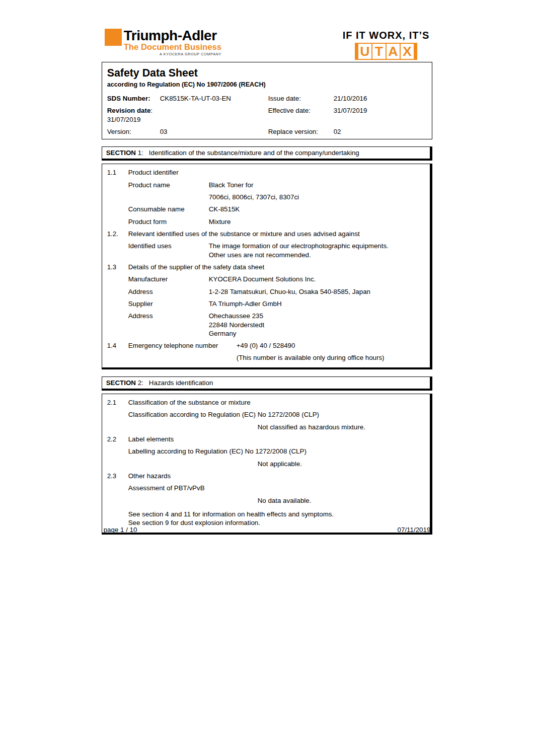Triumph-Adler
The Document Business
A KYOCERA GROUP COMPANY
IF IT WORX, IT’S
UTAX
Safety Data Sheet
according to Regulation (EC) No 1907/2006 (REACH)
SDS Number:
CK8515K-TA-UT-03-EN
Issue date:
21/10/2016
Revision date: 31/07/2019
Effective date:
31/07/2019
Version:
03
Replace version:
02
SECTION 1: Identification of the substance/mixture and of the company/undertaking
1.1
Product identifier
Product name
Black Toner for
7006ci, 8006ci, 7307ci, 8307ci
Consumable name
CK-8515K
Product form
Mixture
1.2.
Relevant identified uses of the substance or mixture and uses advised against
Identified uses
The image formation of our electrophotographic equipments.
Other uses are not recommended.
1.3
Details of the supplier of the safety data sheet
Manufacturer
KYOCERA Document Solutions Inc.
Address
1-2-28 Tamatsukuri, Chuo-ku, Osaka 540-8585, Japan
Supplier
TA Triumph-Adler GmbH
Address
Ohechaussee 235
22848 Norderstedt
Germany
1.4
Emergency telephone number
+49 (0) 40 / 528490
(This number is available only during office hours)
SECTION 2: Hazards identification
2.1
Classification of the substance or mixture
Classification according to Regulation (EC) No 1272/2008 (CLP)
Not classified as hazardous mixture.
2.2
Label elements
Labelling according to Regulation (EC) No 1272/2008 (CLP)
Not applicable.
2.3
Other hazards
Assessment of PBT/vPvB
No data available.
See section 4 and 11 for information on health effects and symptoms.
See section 9 for dust explosion information.
page 1 / 10
07/11/2019